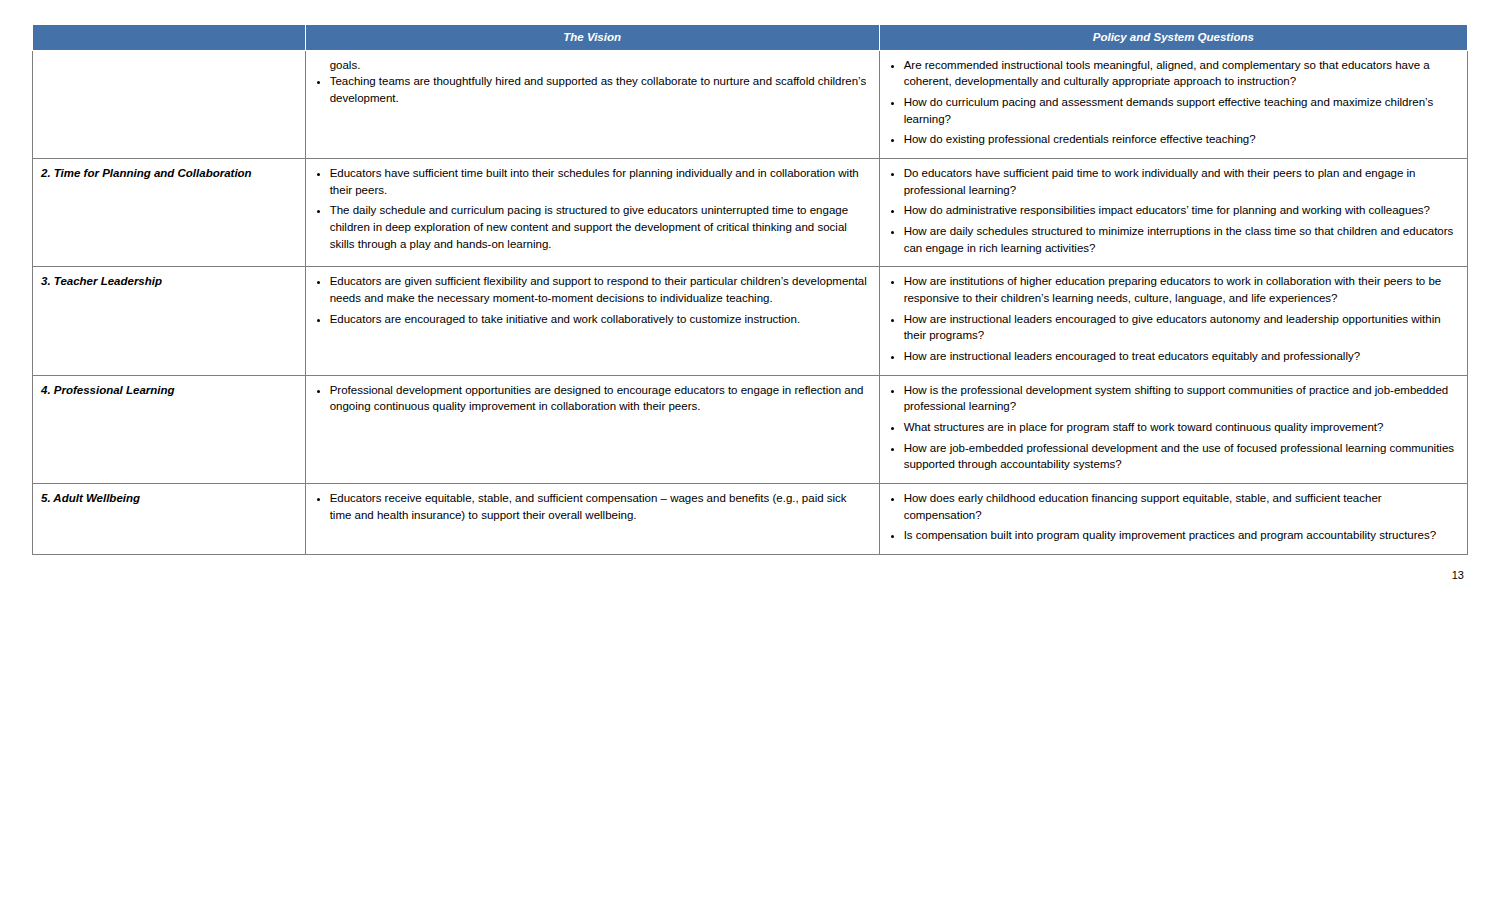| | The Vision | Policy and System Questions |
| --- | --- | --- |
| | goals. Teaching teams are thoughtfully hired and supported as they collaborate to nurture and scaffold children’s development. | Are recommended instructional tools meaningful, aligned, and complementary so that educators have a coherent, developmentally and culturally appropriate approach to instruction? How do curriculum pacing and assessment demands support effective teaching and maximize children’s learning? How do existing professional credentials reinforce effective teaching? |
| 2. Time for Planning and Collaboration | Educators have sufficient time built into their schedules for planning individually and in collaboration with their peers. The daily schedule and curriculum pacing is structured to give educators uninterrupted time to engage children in deep exploration of new content and support the development of critical thinking and social skills through a play and hands-on learning. | Do educators have sufficient paid time to work individually and with their peers to plan and engage in professional learning? How do administrative responsibilities impact educators’ time for planning and working with colleagues? How are daily schedules structured to minimize interruptions in the class time so that children and educators can engage in rich learning activities? |
| 3. Teacher Leadership | Educators are given sufficient flexibility and support to respond to their particular children’s developmental needs and make the necessary moment-to-moment decisions to individualize teaching. Educators are encouraged to take initiative and work collaboratively to customize instruction. | How are institutions of higher education preparing educators to work in collaboration with their peers to be responsive to their children’s learning needs, culture, language, and life experiences? How are instructional leaders encouraged to give educators autonomy and leadership opportunities within their programs? How are instructional leaders encouraged to treat educators equitably and professionally? |
| 4. Professional Learning | Professional development opportunities are designed to encourage educators to engage in reflection and ongoing continuous quality improvement in collaboration with their peers. | How is the professional development system shifting to support communities of practice and job-embedded professional learning? What structures are in place for program staff to work toward continuous quality improvement? How are job-embedded professional development and the use of focused professional learning communities supported through accountability systems? |
| 5. Adult Wellbeing | Educators receive equitable, stable, and sufficient compensation – wages and benefits (e.g., paid sick time and health insurance) to support their overall wellbeing. | How does early childhood education financing support equitable, stable, and sufficient teacher compensation? Is compensation built into program quality improvement practices and program accountability structures? |
13